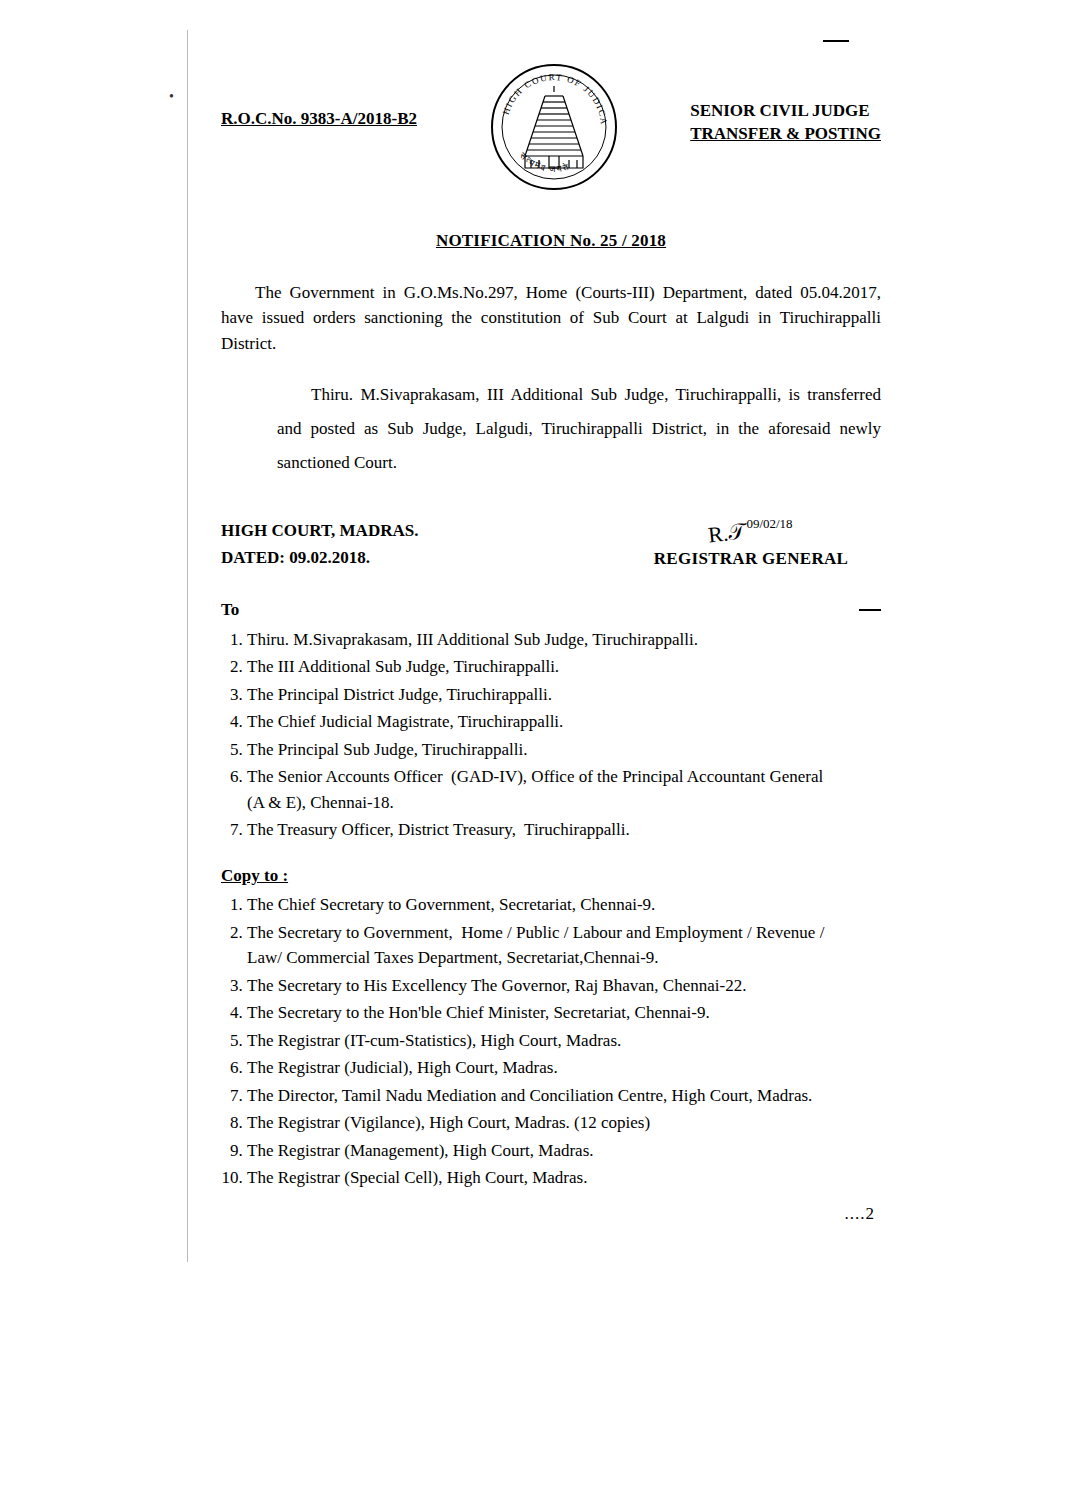•
R.O.C.No. 9383-A/2018-B2
HIGH COURT OF JUDICATURE MADRAS सत्यमेव जयते
SENIOR CIVIL JUDGE
TRANSFER & POSTING
NOTIFICATION No. 25 / 2018
The Government in G.O.Ms.No.297, Home (Courts-III) Department, dated 05.04.2017, have issued orders sanctioning the constitution of Sub Court at Lalgudi in Tiruchirappalli District.
Thiru. M.Sivaprakasam, III Additional Sub Judge, Tiruchirappalli, is transferred and posted as Sub Judge, Lalgudi, Tiruchirappalli District, in the aforesaid newly sanctioned Court.
HIGH COURT, MADRAS.
DATED: 09.02.2018.
R.𝒯09/02/18
REGISTRAR GENERAL
To
Thiru. M.Sivaprakasam, III Additional Sub Judge, Tiruchirappalli.
The III Additional Sub Judge, Tiruchirappalli.
The Principal District Judge, Tiruchirappalli.
The Chief Judicial Magistrate, Tiruchirappalli.
The Principal Sub Judge, Tiruchirappalli.
The Senior Accounts Officer (GAD-IV), Office of the Principal Accountant General (A & E), Chennai-18.
The Treasury Officer, District Treasury, Tiruchirappalli.
Copy to :
The Chief Secretary to Government, Secretariat, Chennai-9.
The Secretary to Government, Home / Public / Labour and Employment / Revenue / Law/ Commercial Taxes Department, Secretariat,Chennai-9.
The Secretary to His Excellency The Governor, Raj Bhavan, Chennai-22.
The Secretary to the Hon'ble Chief Minister, Secretariat, Chennai-9.
The Registrar (IT-cum-Statistics), High Court, Madras.
The Registrar (Judicial), High Court, Madras.
The Director, Tamil Nadu Mediation and Conciliation Centre, High Court, Madras.
The Registrar (Vigilance), High Court, Madras. (12 copies)
The Registrar (Management), High Court, Madras.
The Registrar (Special Cell), High Court, Madras.
....2